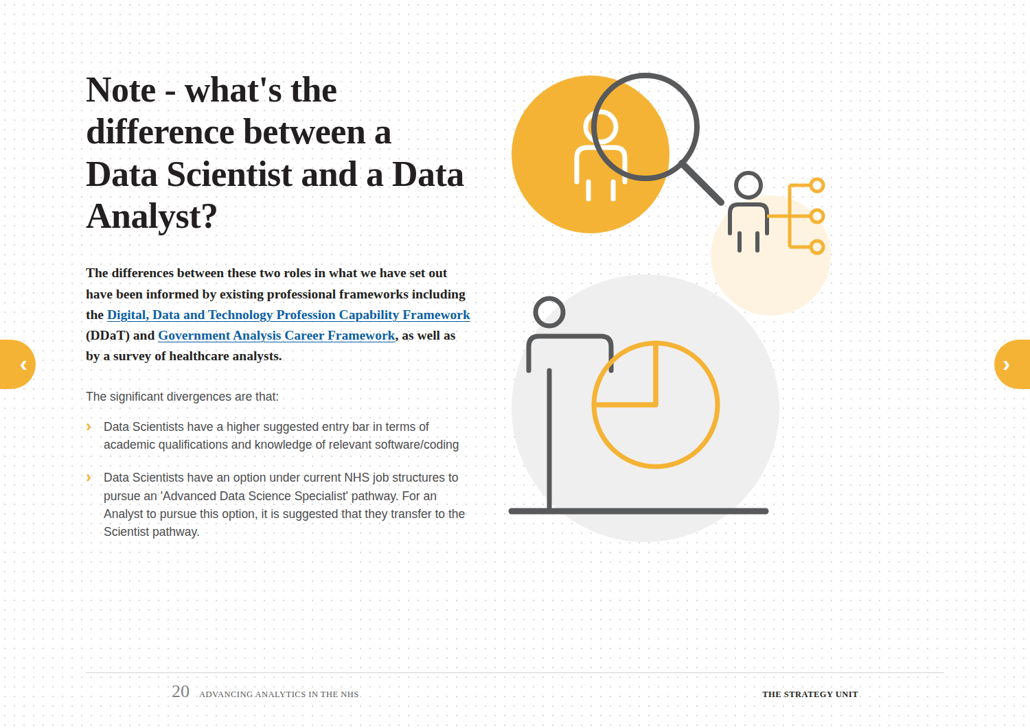‹
›
Note - what's the difference between a Data Scientist and a Data Analyst?
The differences between these two roles in what we have set out have been informed by existing professional frameworks including the Digital, Data and Technology Profession Capability Framework (DDaT) and Government Analysis Career Framework, as well as by a survey of healthcare analysts.
The significant divergences are that:
Data Scientists have a higher suggested entry bar in terms of academic qualifications and knowledge of relevant software/coding
Data Scientists have an option under current NHS job structures to pursue an 'Advanced Data Science Specialist' pathway. For an Analyst to pursue this option, it is suggested that they transfer to the Scientist pathway.
20 Advancing Analytics in the NHS
The Strategy Unit